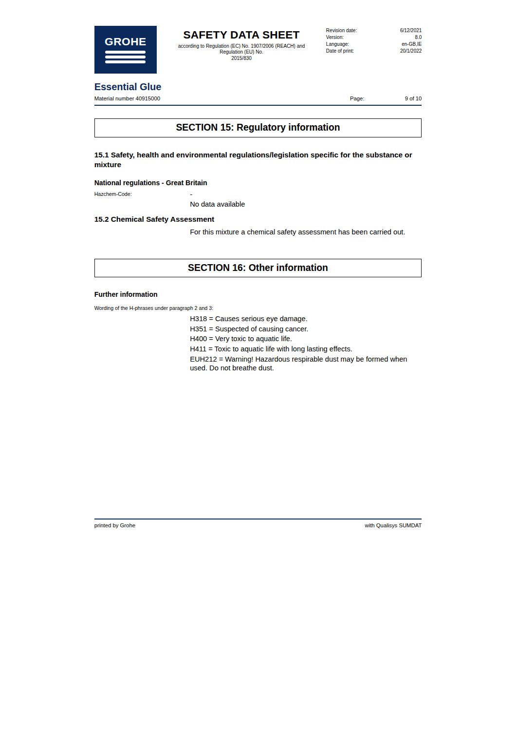GROHE
SAFETY DATA SHEET
according to Regulation (EC) No. 1907/2006 (REACH) and Regulation (EU) No.
2015/830
| Revision date: | 6/12/2021 |
| Version: | 8.0 |
| Language: | en-GB,IE |
| Date of print: | 20/1/2022 |
Essential Glue
Material number 40915000
Page: 9 of 10
SECTION 15: Regulatory information
15.1 Safety, health and environmental regulations/legislation specific for the substance or mixture
National regulations - Great Britain
Hazchem-Code:
-
No data available
15.2 Chemical Safety Assessment
For this mixture a chemical safety assessment has been carried out.
SECTION 16: Other information
Further information
Wording of the H-phrases under paragraph 2 and 3:
H318 = Causes serious eye damage.
H351 = Suspected of causing cancer.
H400 = Very toxic to aquatic life.
H411 = Toxic to aquatic life with long lasting effects.
EUH212 = Warning! Hazardous respirable dust may be formed when used. Do not breathe dust.
printed by Grohe
with Qualisys SUMDAT